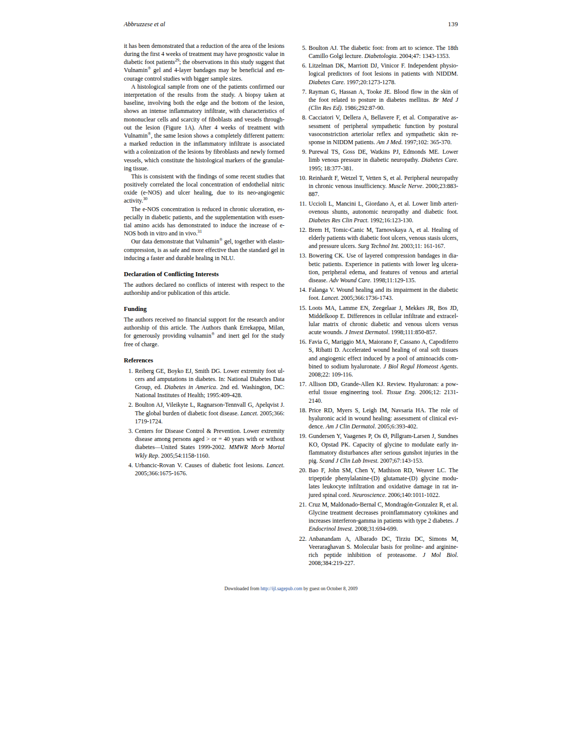Abbruzzese et al 139
it has been demonstrated that a reduction of the area of the lesions during the first 4 weeks of treatment may have prognostic value in diabetic foot patients29; the observations in this study suggest that Vulnamin® gel and 4-layer bandages may be beneficial and encourage control studies with bigger sample sizes.
A histological sample from one of the patients confirmed our interpretation of the results from the study. A biopsy taken at baseline, involving both the edge and the bottom of the lesion, shows an intense inflammatory infiltrate, with characteristics of mononuclear cells and scarcity of fiboblasts and vessels throughout the lesion (Figure 1A). After 4 weeks of treatment with Vulnamin®, the same lesion shows a completely different pattern: a marked reduction in the inflammatory infiltrate is associated with a colonization of the lesions by fibroblasts and newly formed vessels, which constitute the histological markers of the granulating tissue.
This is consistent with the findings of some recent studies that positively correlated the local concentration of endothelial nitric oxide (e-NOS) and ulcer healing, due to its neo-angiogenic activity.30
The e-NOS concentration is reduced in chronic ulceration, especially in diabetic patients, and the supplementation with essential amino acids has demonstrated to induce the increase of e-NOS both in vitro and in vivo.31
Our data demonstrate that Vulnamin® gel, together with elastocompression, is as safe and more effective than the standard gel in inducing a faster and durable healing in NLU.
Declaration of Conflicting Interests
The authors declared no conflicts of interest with respect to the authorship and/or publication of this article.
Funding
The authors received no financial support for the research and/or authorship of this article. The Authors thank Errekappa, Milan, for generously providing vulnamin® and inert gel for the study free of charge.
References
Reiberg GE, Boyko EJ, Smith DG. Lower extremity foot ulcers and amputations in diabetes. In: National Diabetes Data Group, ed. Diabetes in America. 2nd ed. Washington, DC: National Institutes of Health; 1995:409-428.
Boulton AJ, Vileikyte L, Ragnarson-Tennvall G, Apelqvist J. The global burden of diabetic foot disease. Lancet. 2005;366: 1719-1724.
Centers for Disease Control & Prevention. Lower extremity disease among persons aged > or = 40 years with or without diabetes—United States 1999-2002. MMWR Morb Mortal Wkly Rep. 2005;54:1158-1160.
Urbancic-Rovan V. Causes of diabetic foot lesions. Lancet. 2005;366:1675-1676.
Boulton AJ. The diabetic foot: from art to science. The 18th Camillo Golgi lecture. Diabetologia. 2004;47: 1343-1353.
Litzelman DK, Marriott DJ, Vinicor F. Independent physiological predictors of foot lesions in patients with NIDDM. Diabetes Care. 1997;20:1273-1278.
Rayman G, Hassan A, Tooke JE. Blood flow in the skin of the foot related to posture in diabetes mellitus. Br Med J (Clin Res Ed). 1986;292:87-90.
Cacciatori V, Dellera A, Bellavere F, et al. Comparative assessment of peripheral sympathetic function by postural vasoconstriction arteriolar reflex and sympathetic skin response in NIDDM patients. Am J Med. 1997;102: 365-370.
Purewal TS, Goss DE, Watkins PJ, Edmonds ME. Lower limb venous pressure in diabetic neuropathy. Diabetes Care. 1995; 18:377-381.
Reinhardt F, Wetzel T, Vetten S, et al. Peripheral neuropathy in chronic venous insufficiency. Muscle Nerve. 2000;23:883-887.
Uccioli L, Mancini L, Giordano A, et al. Lower limb arteriovenous shunts, autonomic neuropathy and diabetic foot. Diabetes Res Clin Pract. 1992;16:123-130.
Brem H, Tomic-Canic M, Tarnovskaya A, et al. Healing of elderly patients with diabetic foot ulcers, venous stasis ulcers, and pressure ulcers. Surg Technol Int. 2003;11: 161-167.
Bowering CK. Use of layered compression bandages in diabetic patients. Experience in patients with lower leg ulceration, peripheral edema, and features of venous and arterial disease. Adv Wound Care. 1998;11:129-135.
Falanga V. Wound healing and its impairment in the diabetic foot. Lancet. 2005;366:1736-1743.
Loots MA, Lamme EN, Zeegelaar J, Mekkes JR, Bos JD, Middelkoop E. Differences in cellular infiltrate and extracellular matrix of chronic diabetic and venous ulcers versus acute wounds. J Invest Dermatol. 1998;111:850-857.
Favia G, Mariggio MA, Maiorano F, Cassano A, Capodiferro S, Ribatti D. Accelerated wound healing of oral soft tissues and angiogenic effect induced by a pool of aminoacids combined to sodium hyaluronate. J Biol Regul Homeost Agents. 2008;22: 109-116.
Allison DD, Grande-Allen KJ. Review. Hyaluronan: a powerful tissue engineering tool. Tissue Eng. 2006;12: 2131-2140.
Price RD, Myers S, Leigh IM, Navsaria HA. The role of hyaluronic acid in wound healing: assessment of clinical evidence. Am J Clin Dermatol. 2005;6:393-402.
Gundersen Y, Vaagenes P, Os Ø, Pillgram-Larsen J, Sundnes KO, Opstad PK. Capacity of glycine to modulate early inflammatory disturbances after serious gunshot injuries in the pig. Scand J Clin Lab Invest. 2007;67:143-153.
Bao F, John SM, Chen Y, Mathison RD, Weaver LC. The tripeptide phenylalanine-(D) glutamate-(D) glycine modulates leukocyte infiltration and oxidative damage in rat injured spinal cord. Neuroscience. 2006;140:1011-1022.
Cruz M, Maldonado-Bernal C, Mondragón-Gonzalez R, et al. Glycine treatment decreases proinflammatory cytokines and increases interferon-gamma in patients with type 2 diabetes. J Endocrinol Invest. 2008;31:694-699.
Anbanandam A, Albarado DC, Tirziu DC, Simons M, Veeraraghavan S. Molecular basis for proline- and arginine-rich peptide inhibition of proteasome. J Mol Biol. 2008;384:219-227.
Downloaded from http://ijl.sagepub.com by guest on October 8, 2009